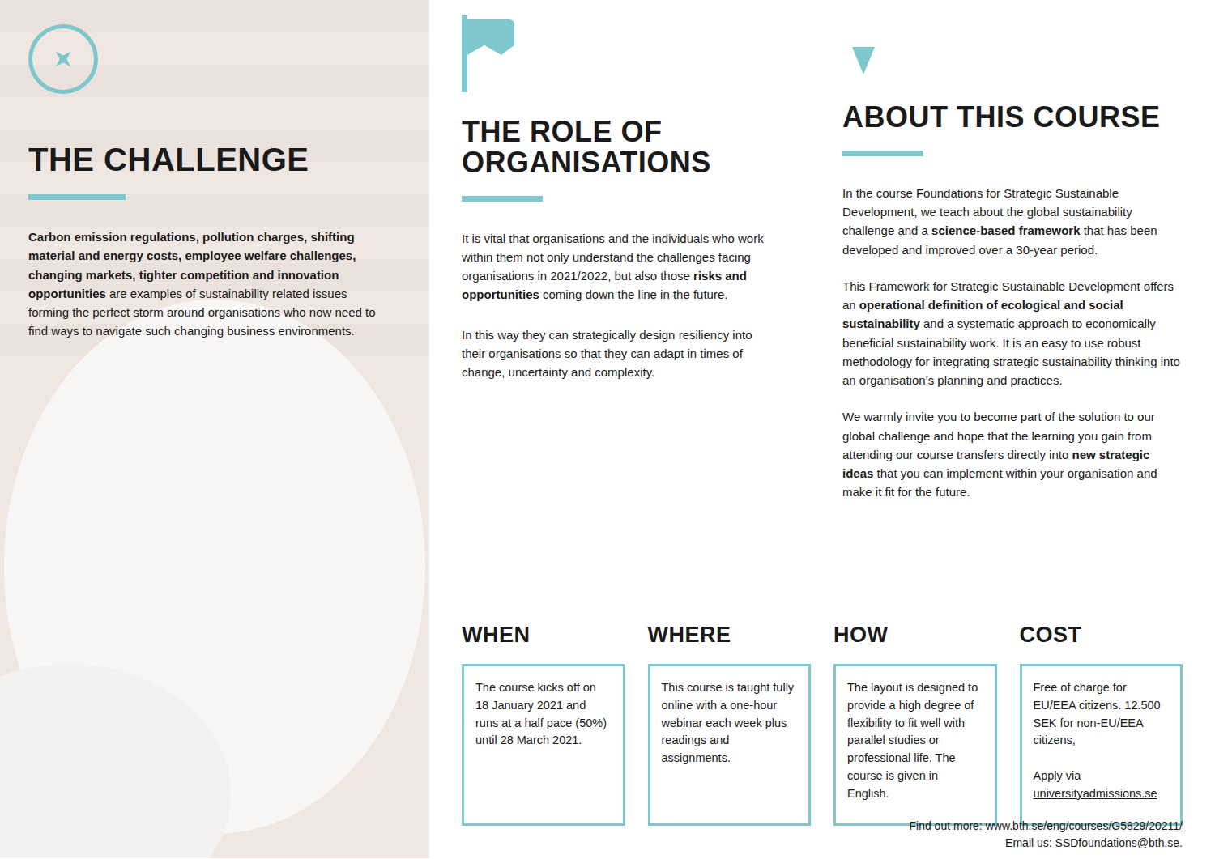The Challenge
Carbon emission regulations, pollution charges, shifting material and energy costs, employee welfare challenges, changing markets, tighter competition and innovation opportunities are examples of sustainability related issues forming the perfect storm around organisations who now need to find ways to navigate such changing business environments.
The Role of
Organisations
It is vital that organisations and the individuals who work within them not only understand the challenges facing organisations in 2021/2022, but also those risks and opportunities coming down the line in the future.
In this way they can strategically design resiliency into their organisations so that they can adapt in times of change, uncertainty and complexity.
About this Course
In the course Foundations for Strategic Sustainable Development, we teach about the global sustainability challenge and a science-based framework that has been developed and improved over a 30-year period.
This Framework for Strategic Sustainable Development offers an operational definition of ecological and social sustainability and a systematic approach to economically beneficial sustainability work. It is an easy to use robust methodology for integrating strategic sustainability thinking into an organisation’s planning and practices.
We warmly invite you to become part of the solution to our global challenge and hope that the learning you gain from attending our course transfers directly into new strategic ideas that you can implement within your organisation and make it fit for the future.
When
The course kicks off on 18 January 2021 and runs at a half pace (50%) until 28 March 2021.
Where
This course is taught fully online with a one-hour webinar each week plus readings and assignments.
How
The layout is designed to provide a high degree of flexibility to fit well with parallel studies or professional life. The course is given in English.
Cost
Free of charge for EU/EEA citizens. 12.500 SEK for non-EU/EEA citizens,
Apply via universityadmissions.se
Find out more: www.bth.se/eng/courses/G5829/20211/
Email us: SSDfoundations@bth.se.